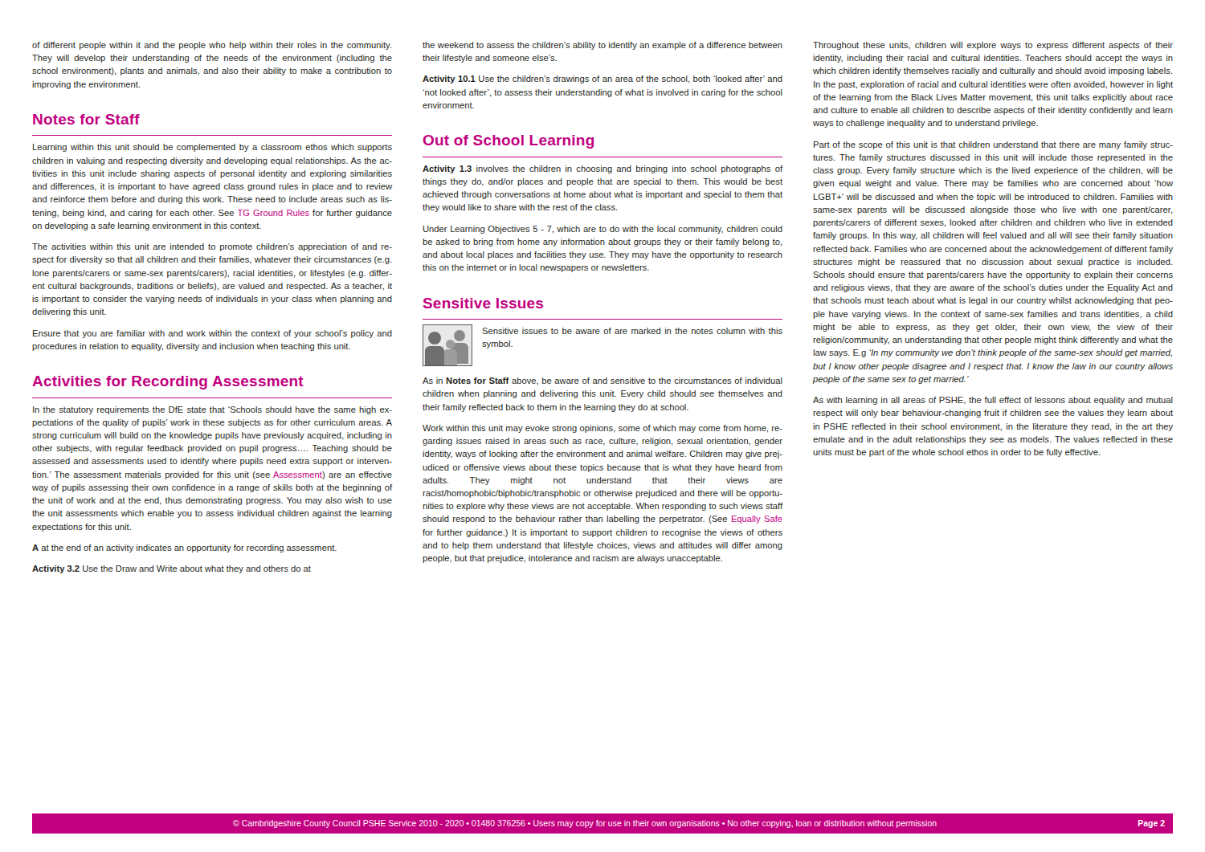of different people within it and the people who help within their roles in the community. They will develop their understanding of the needs of the environment (including the school environment), plants and animals, and also their ability to make a contribution to improving the environment.
Notes for Staff
Learning within this unit should be complemented by a classroom ethos which supports children in valuing and respecting diversity and developing equal relationships. As the activities in this unit include sharing aspects of personal identity and exploring similarities and differences, it is important to have agreed class ground rules in place and to review and reinforce them before and during this work. These need to include areas such as listening, being kind, and caring for each other. See TG Ground Rules for further guidance on developing a safe learning environment in this context.
The activities within this unit are intended to promote children’s appreciation of and respect for diversity so that all children and their families, whatever their circumstances (e.g. lone parents/carers or same-sex parents/carers), racial identities, or lifestyles (e.g. different cultural backgrounds, traditions or beliefs), are valued and respected. As a teacher, it is important to consider the varying needs of individuals in your class when planning and delivering this unit.
Ensure that you are familiar with and work within the context of your school’s policy and procedures in relation to equality, diversity and inclusion when teaching this unit.
Activities for Recording Assessment
In the statutory requirements the DfE state that ‘Schools should have the same high expectations of the quality of pupils’ work in these subjects as for other curriculum areas. A strong curriculum will build on the knowledge pupils have previously acquired, including in other subjects, with regular feedback provided on pupil progress…. Teaching should be assessed and assessments used to identify where pupils need extra support or intervention.’ The assessment materials provided for this unit (see Assessment) are an effective way of pupils assessing their own confidence in a range of skills both at the beginning of the unit of work and at the end, thus demonstrating progress. You may also wish to use the unit assessments which enable you to assess individual children against the learning expectations for this unit.
A at the end of an activity indicates an opportunity for recording assessment.
Activity 3.2 Use the Draw and Write about what they and others do at
the weekend to assess the children’s ability to identify an example of a difference between their lifestyle and someone else’s.
Activity 10.1 Use the children’s drawings of an area of the school, both ‘looked after’ and ‘not looked after’, to assess their understanding of what is involved in caring for the school environment.
Out of School Learning
Activity 1.3 involves the children in choosing and bringing into school photographs of things they do, and/or places and people that are special to them. This would be best achieved through conversations at home about what is important and special to them that they would like to share with the rest of the class.
Under Learning Objectives 5 - 7, which are to do with the local community, children could be asked to bring from home any information about groups they or their family belong to, and about local places and facilities they use. They may have the opportunity to research this on the internet or in local newspapers or newsletters.
Sensitive Issues
Sensitive issues to be aware of are marked in the notes column with this symbol.
As in Notes for Staff above, be aware of and sensitive to the circumstances of individual children when planning and delivering this unit. Every child should see themselves and their family reflected back to them in the learning they do at school.
Work within this unit may evoke strong opinions, some of which may come from home, regarding issues raised in areas such as race, culture, religion, sexual orientation, gender identity, ways of looking after the environment and animal welfare. Children may give prejudiced or offensive views about these topics because that is what they have heard from adults. They might not understand that their views are racist/homophobic/biphobic/transphobic or otherwise prejudiced and there will be opportunities to explore why these views are not acceptable. When responding to such views staff should respond to the behaviour rather than labelling the perpetrator. (See Equally Safe for further guidance.) It is important to support children to recognise the views of others and to help them understand that lifestyle choices, views and attitudes will differ among people, but that prejudice, intolerance and racism are always unacceptable.
Throughout these units, children will explore ways to express different aspects of their identity, including their racial and cultural identities. Teachers should accept the ways in which children identify themselves racially and culturally and should avoid imposing labels. In the past, exploration of racial and cultural identities were often avoided, however in light of the learning from the Black Lives Matter movement, this unit talks explicitly about race and culture to enable all children to describe aspects of their identity confidently and learn ways to challenge inequality and to understand privilege.
Part of the scope of this unit is that children understand that there are many family structures. The family structures discussed in this unit will include those represented in the class group. Every family structure which is the lived experience of the children, will be given equal weight and value. There may be families who are concerned about ‘how LGBT+’ will be discussed and when the topic will be introduced to children. Families with same-sex parents will be discussed alongside those who live with one parent/carer, parents/carers of different sexes, looked after children and children who live in extended family groups. In this way, all children will feel valued and all will see their family situation reflected back. Families who are concerned about the acknowledgement of different family structures might be reassured that no discussion about sexual practice is included. Schools should ensure that parents/carers have the opportunity to explain their concerns and religious views, that they are aware of the school’s duties under the Equality Act and that schools must teach about what is legal in our country whilst acknowledging that people have varying views. In the context of same-sex families and trans identities, a child might be able to express, as they get older, their own view, the view of their religion/community, an understanding that other people might think differently and what the law says. E.g ‘In my community we don’t think people of the same-sex should get married, but I know other people disagree and I respect that. I know the law in our country allows people of the same sex to get married.’
As with learning in all areas of PSHE, the full effect of lessons about equality and mutual respect will only bear behaviour-changing fruit if children see the values they learn about in PSHE reflected in their school environment, in the literature they read, in the art they emulate and in the adult relationships they see as models. The values reflected in these units must be part of the whole school ethos in order to be fully effective.
© Cambridgeshire County Council PSHE Service 2010 - 2020 • 01480 376256 • Users may copy for use in their own organisations • No other copying, loan or distribution without permission
Page 2